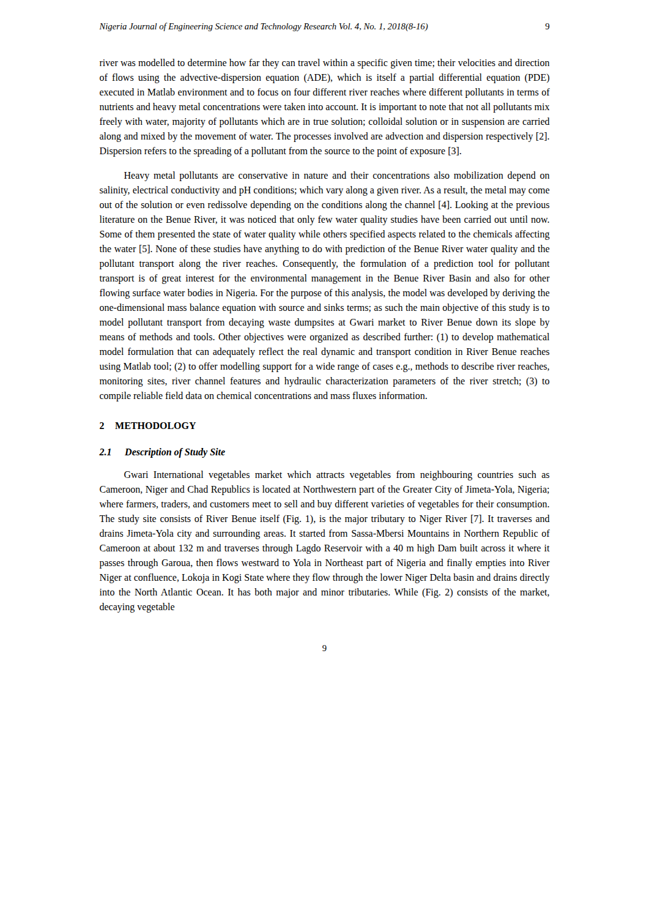Nigeria Journal of Engineering Science and Technology Research Vol. 4, No. 1, 2018(8-16) 9
river was modelled to determine how far they can travel within a specific given time; their velocities and direction of flows using the advective-dispersion equation (ADE), which is itself a partial differential equation (PDE) executed in Matlab environment and to focus on four different river reaches where different pollutants in terms of nutrients and heavy metal concentrations were taken into account. It is important to note that not all pollutants mix freely with water, majority of pollutants which are in true solution; colloidal solution or in suspension are carried along and mixed by the movement of water. The processes involved are advection and dispersion respectively [2]. Dispersion refers to the spreading of a pollutant from the source to the point of exposure [3].
Heavy metal pollutants are conservative in nature and their concentrations also mobilization depend on salinity, electrical conductivity and pH conditions; which vary along a given river. As a result, the metal may come out of the solution or even redissolve depending on the conditions along the channel [4]. Looking at the previous literature on the Benue River, it was noticed that only few water quality studies have been carried out until now. Some of them presented the state of water quality while others specified aspects related to the chemicals affecting the water [5]. None of these studies have anything to do with prediction of the Benue River water quality and the pollutant transport along the river reaches. Consequently, the formulation of a prediction tool for pollutant transport is of great interest for the environmental management in the Benue River Basin and also for other flowing surface water bodies in Nigeria. For the purpose of this analysis, the model was developed by deriving the one-dimensional mass balance equation with source and sinks terms; as such the main objective of this study is to model pollutant transport from decaying waste dumpsites at Gwari market to River Benue down its slope by means of methods and tools. Other objectives were organized as described further: (1) to develop mathematical model formulation that can adequately reflect the real dynamic and transport condition in River Benue reaches using Matlab tool; (2) to offer modelling support for a wide range of cases e.g., methods to describe river reaches, monitoring sites, river channel features and hydraulic characterization parameters of the river stretch; (3) to compile reliable field data on chemical concentrations and mass fluxes information.
2 METHODOLOGY
2.1 Description of Study Site
Gwari International vegetables market which attracts vegetables from neighbouring countries such as Cameroon, Niger and Chad Republics is located at Northwestern part of the Greater City of Jimeta-Yola, Nigeria; where farmers, traders, and customers meet to sell and buy different varieties of vegetables for their consumption. The study site consists of River Benue itself (Fig. 1), is the major tributary to Niger River [7]. It traverses and drains Jimeta-Yola city and surrounding areas. It started from Sassa-Mbersi Mountains in Northern Republic of Cameroon at about 132 m and traverses through Lagdo Reservoir with a 40 m high Dam built across it where it passes through Garoua, then flows westward to Yola in Northeast part of Nigeria and finally empties into River Niger at confluence, Lokoja in Kogi State where they flow through the lower Niger Delta basin and drains directly into the North Atlantic Ocean. It has both major and minor tributaries. While (Fig. 2) consists of the market, decaying vegetable
9